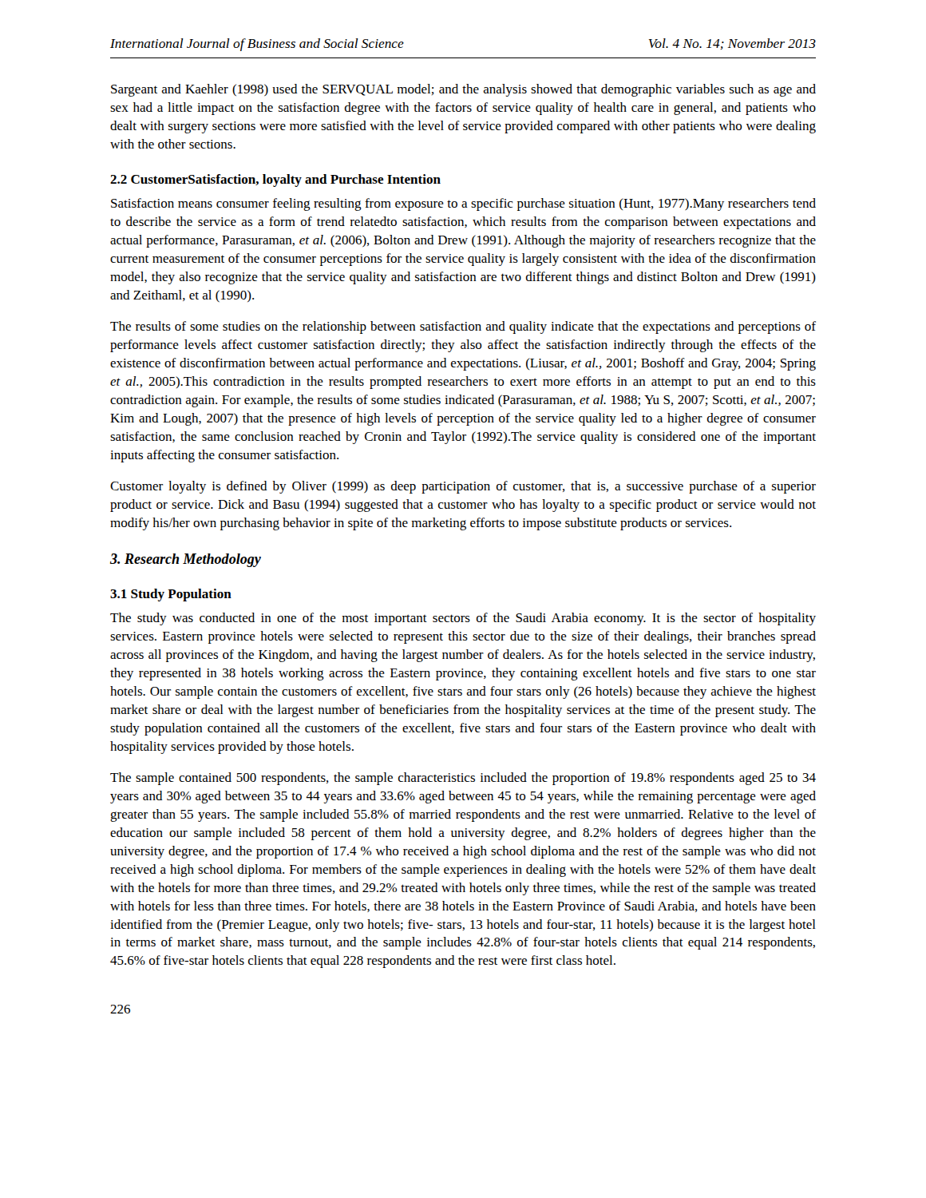International Journal of Business and Social Science Vol. 4 No. 14; November 2013
Sargeant and Kaehler (1998) used the SERVQUAL model; and the analysis showed that demographic variables such as age and sex had a little impact on the satisfaction degree with the factors of service quality of health care in general, and patients who dealt with surgery sections were more satisfied with the level of service provided compared with other patients who were dealing with the other sections.
2.2 CustomerSatisfaction, loyalty and Purchase Intention
Satisfaction means consumer feeling resulting from exposure to a specific purchase situation (Hunt, 1977).Many researchers tend to describe the service as a form of trend relatedto satisfaction, which results from the comparison between expectations and actual performance, Parasuraman, et al. (2006), Bolton and Drew (1991). Although the majority of researchers recognize that the current measurement of the consumer perceptions for the service quality is largely consistent with the idea of the disconfirmation model, they also recognize that the service quality and satisfaction are two different things and distinct Bolton and Drew (1991) and Zeithaml, et al (1990).
The results of some studies on the relationship between satisfaction and quality indicate that the expectations and perceptions of performance levels affect customer satisfaction directly; they also affect the satisfaction indirectly through the effects of the existence of disconfirmation between actual performance and expectations. (Liusar, et al., 2001; Boshoff and Gray, 2004; Spring et al., 2005).This contradiction in the results prompted researchers to exert more efforts in an attempt to put an end to this contradiction again. For example, the results of some studies indicated (Parasuraman, et al. 1988; Yu S, 2007; Scotti, et al., 2007; Kim and Lough, 2007) that the presence of high levels of perception of the service quality led to a higher degree of consumer satisfaction, the same conclusion reached by Cronin and Taylor (1992).The service quality is considered one of the important inputs affecting the consumer satisfaction.
Customer loyalty is defined by Oliver (1999) as deep participation of customer, that is, a successive purchase of a superior product or service. Dick and Basu (1994) suggested that a customer who has loyalty to a specific product or service would not modify his/her own purchasing behavior in spite of the marketing efforts to impose substitute products or services.
3. Research Methodology
3.1 Study Population
The study was conducted in one of the most important sectors of the Saudi Arabia economy. It is the sector of hospitality services. Eastern province hotels were selected to represent this sector due to the size of their dealings, their branches spread across all provinces of the Kingdom, and having the largest number of dealers. As for the hotels selected in the service industry, they represented in 38 hotels working across the Eastern province, they containing excellent hotels and five stars to one star hotels. Our sample contain the customers of excellent, five stars and four stars only (26 hotels) because they achieve the highest market share or deal with the largest number of beneficiaries from the hospitality services at the time of the present study. The study population contained all the customers of the excellent, five stars and four stars of the Eastern province who dealt with hospitality services provided by those hotels.
The sample contained 500 respondents, the sample characteristics included the proportion of 19.8% respondents aged 25 to 34 years and 30% aged between 35 to 44 years and 33.6% aged between 45 to 54 years, while the remaining percentage were aged greater than 55 years. The sample included 55.8% of married respondents and the rest were unmarried. Relative to the level of education our sample included 58 percent of them hold a university degree, and 8.2% holders of degrees higher than the university degree, and the proportion of 17.4 % who received a high school diploma and the rest of the sample was who did not received a high school diploma. For members of the sample experiences in dealing with the hotels were 52% of them have dealt with the hotels for more than three times, and 29.2% treated with hotels only three times, while the rest of the sample was treated with hotels for less than three times. For hotels, there are 38 hotels in the Eastern Province of Saudi Arabia, and hotels have been identified from the (Premier League, only two hotels; five- stars, 13 hotels and four-star, 11 hotels) because it is the largest hotel in terms of market share, mass turnout, and the sample includes 42.8% of four-star hotels clients that equal 214 respondents, 45.6% of five-star hotels clients that equal 228 respondents and the rest were first class hotel.
226